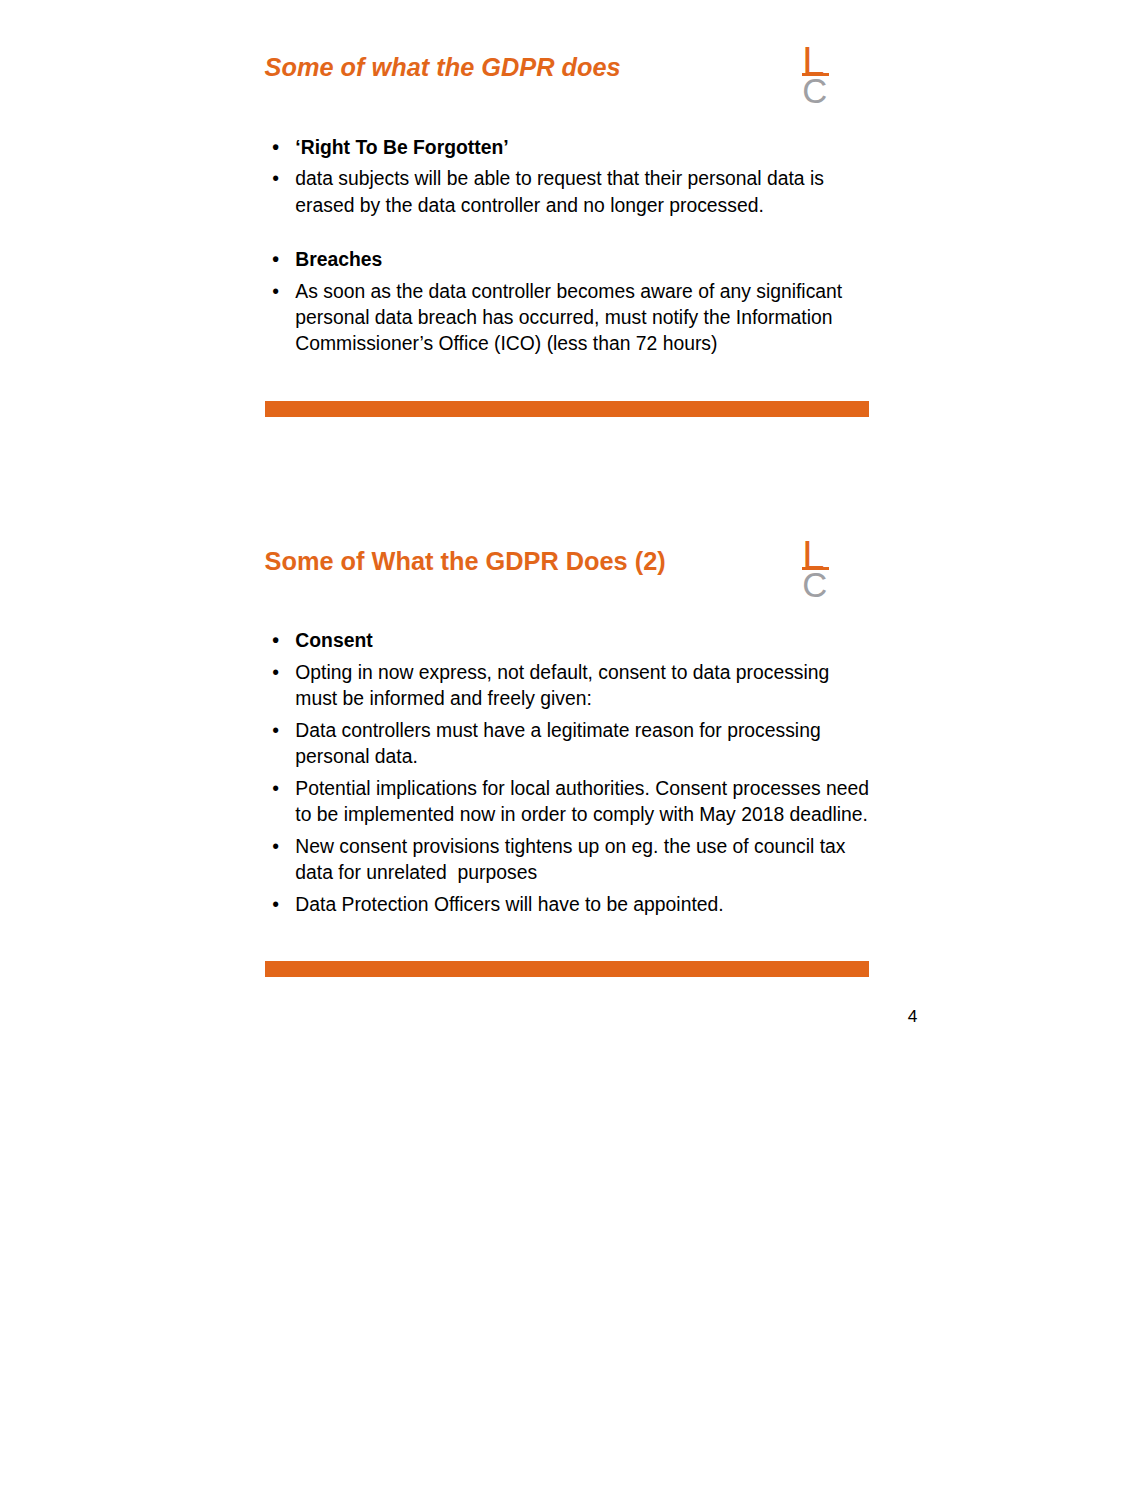L C
Some of what the GDPR does
‘Right To Be Forgotten’
data subjects will be able to request that their personal data is erased by the data controller and no longer processed.
Breaches
As soon as the data controller becomes aware of any significant personal data breach has occurred, must notify the Information Commissioner’s Office (ICO) (less than 72 hours)
L C
Some of What the GDPR Does (2)
Consent
Opting in now express, not default, consent to data processing must be informed and freely given:
Data controllers must have a legitimate reason for processing personal data.
Potential implications for local authorities. Consent processes need to be implemented now in order to comply with May 2018 deadline.
New consent provisions tightens up on eg. the use of council tax data for unrelated purposes
Data Protection Officers will have to be appointed.
4